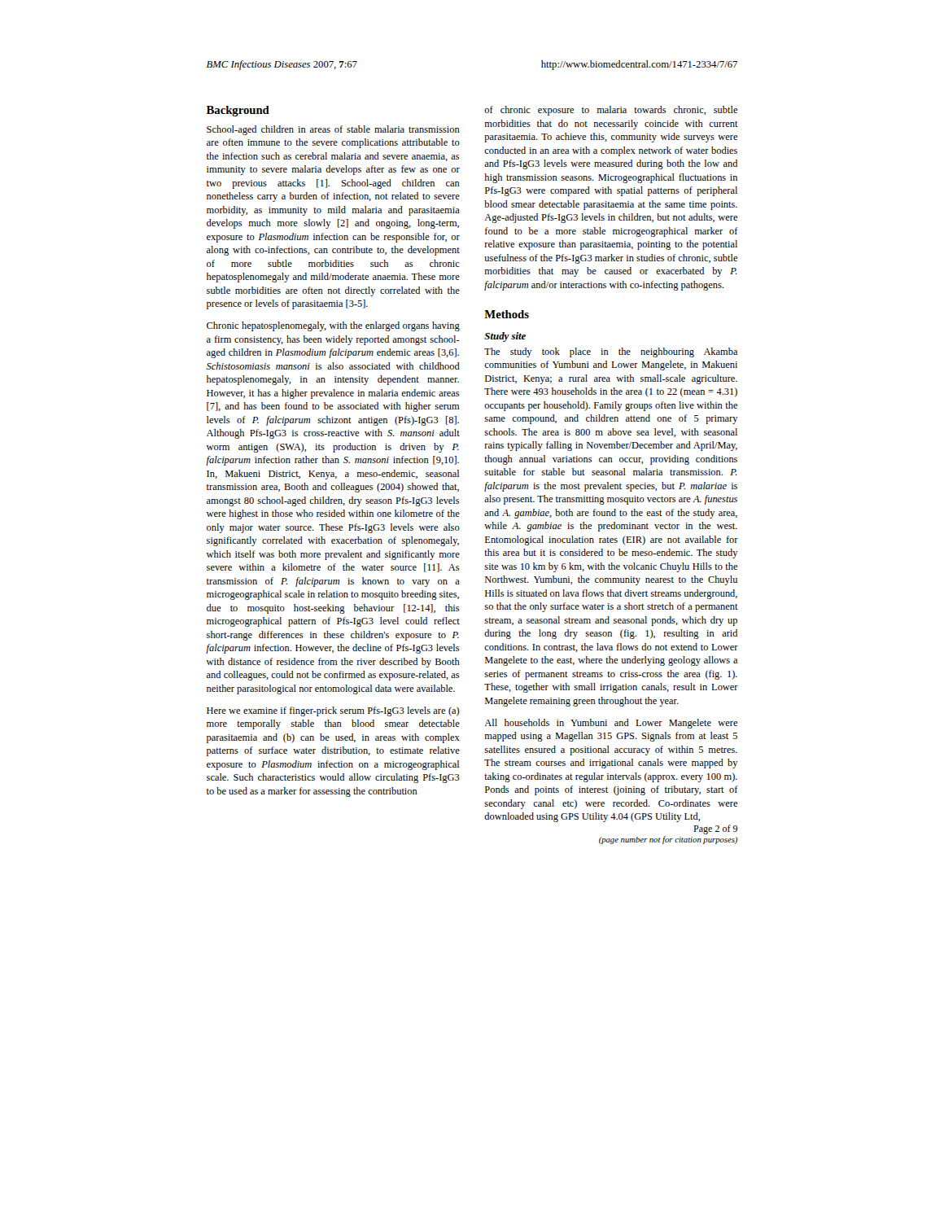BMC Infectious Diseases 2007, 7:67
http://www.biomedcentral.com/1471-2334/7/67
Background
School-aged children in areas of stable malaria transmission are often immune to the severe complications attributable to the infection such as cerebral malaria and severe anaemia, as immunity to severe malaria develops after as few as one or two previous attacks [1]. School-aged children can nonetheless carry a burden of infection, not related to severe morbidity, as immunity to mild malaria and parasitaemia develops much more slowly [2] and ongoing, long-term, exposure to Plasmodium infection can be responsible for, or along with co-infections, can contribute to, the development of more subtle morbidities such as chronic hepatosplenomegaly and mild/moderate anaemia. These more subtle morbidities are often not directly correlated with the presence or levels of parasitaemia [3-5].
Chronic hepatosplenomegaly, with the enlarged organs having a firm consistency, has been widely reported amongst school-aged children in Plasmodium falciparum endemic areas [3,6]. Schistosomiasis mansoni is also associated with childhood hepatosplenomegaly, in an intensity dependent manner. However, it has a higher prevalence in malaria endemic areas [7], and has been found to be associated with higher serum levels of P. falciparum schizont antigen (Pfs)-IgG3 [8]. Although Pfs-IgG3 is cross-reactive with S. mansoni adult worm antigen (SWA), its production is driven by P. falciparum infection rather than S. mansoni infection [9,10]. In, Makueni District, Kenya, a meso-endemic, seasonal transmission area, Booth and colleagues (2004) showed that, amongst 80 school-aged children, dry season Pfs-IgG3 levels were highest in those who resided within one kilometre of the only major water source. These Pfs-IgG3 levels were also significantly correlated with exacerbation of splenomegaly, which itself was both more prevalent and significantly more severe within a kilometre of the water source [11]. As transmission of P. falciparum is known to vary on a microgeographical scale in relation to mosquito breeding sites, due to mosquito host-seeking behaviour [12-14], this microgeographical pattern of Pfs-IgG3 level could reflect short-range differences in these children's exposure to P. falciparum infection. However, the decline of Pfs-IgG3 levels with distance of residence from the river described by Booth and colleagues, could not be confirmed as exposure-related, as neither parasitological nor entomological data were available.
Here we examine if finger-prick serum Pfs-IgG3 levels are (a) more temporally stable than blood smear detectable parasitaemia and (b) can be used, in areas with complex patterns of surface water distribution, to estimate relative exposure to Plasmodium infection on a microgeographical scale. Such characteristics would allow circulating Pfs-IgG3 to be used as a marker for assessing the contribution
of chronic exposure to malaria towards chronic, subtle morbidities that do not necessarily coincide with current parasitaemia. To achieve this, community wide surveys were conducted in an area with a complex network of water bodies and Pfs-IgG3 levels were measured during both the low and high transmission seasons. Microgeographical fluctuations in Pfs-IgG3 were compared with spatial patterns of peripheral blood smear detectable parasitaemia at the same time points. Age-adjusted Pfs-IgG3 levels in children, but not adults, were found to be a more stable microgeographical marker of relative exposure than parasitaemia, pointing to the potential usefulness of the Pfs-IgG3 marker in studies of chronic, subtle morbidities that may be caused or exacerbated by P. falciparum and/or interactions with co-infecting pathogens.
Methods
Study site
The study took place in the neighbouring Akamba communities of Yumbuni and Lower Mangelete, in Makueni District, Kenya; a rural area with small-scale agriculture. There were 493 households in the area (1 to 22 (mean = 4.31) occupants per household). Family groups often live within the same compound, and children attend one of 5 primary schools. The area is 800 m above sea level, with seasonal rains typically falling in November/December and April/May, though annual variations can occur, providing conditions suitable for stable but seasonal malaria transmission. P. falciparum is the most prevalent species, but P. malariae is also present. The transmitting mosquito vectors are A. funestus and A. gambiae, both are found to the east of the study area, while A. gambiae is the predominant vector in the west. Entomological inoculation rates (EIR) are not available for this area but it is considered to be meso-endemic. The study site was 10 km by 6 km, with the volcanic Chuylu Hills to the Northwest. Yumbuni, the community nearest to the Chuylu Hills is situated on lava flows that divert streams underground, so that the only surface water is a short stretch of a permanent stream, a seasonal stream and seasonal ponds, which dry up during the long dry season (fig. 1), resulting in arid conditions. In contrast, the lava flows do not extend to Lower Mangelete to the east, where the underlying geology allows a series of permanent streams to criss-cross the area (fig. 1). These, together with small irrigation canals, result in Lower Mangelete remaining green throughout the year.
All households in Yumbuni and Lower Mangelete were mapped using a Magellan 315 GPS. Signals from at least 5 satellites ensured a positional accuracy of within 5 metres. The stream courses and irrigational canals were mapped by taking co-ordinates at regular intervals (approx. every 100 m). Ponds and points of interest (joining of tributary, start of secondary canal etc) were recorded. Co-ordinates were downloaded using GPS Utility 4.04 (GPS Utility Ltd,
Page 2 of 9
(page number not for citation purposes)